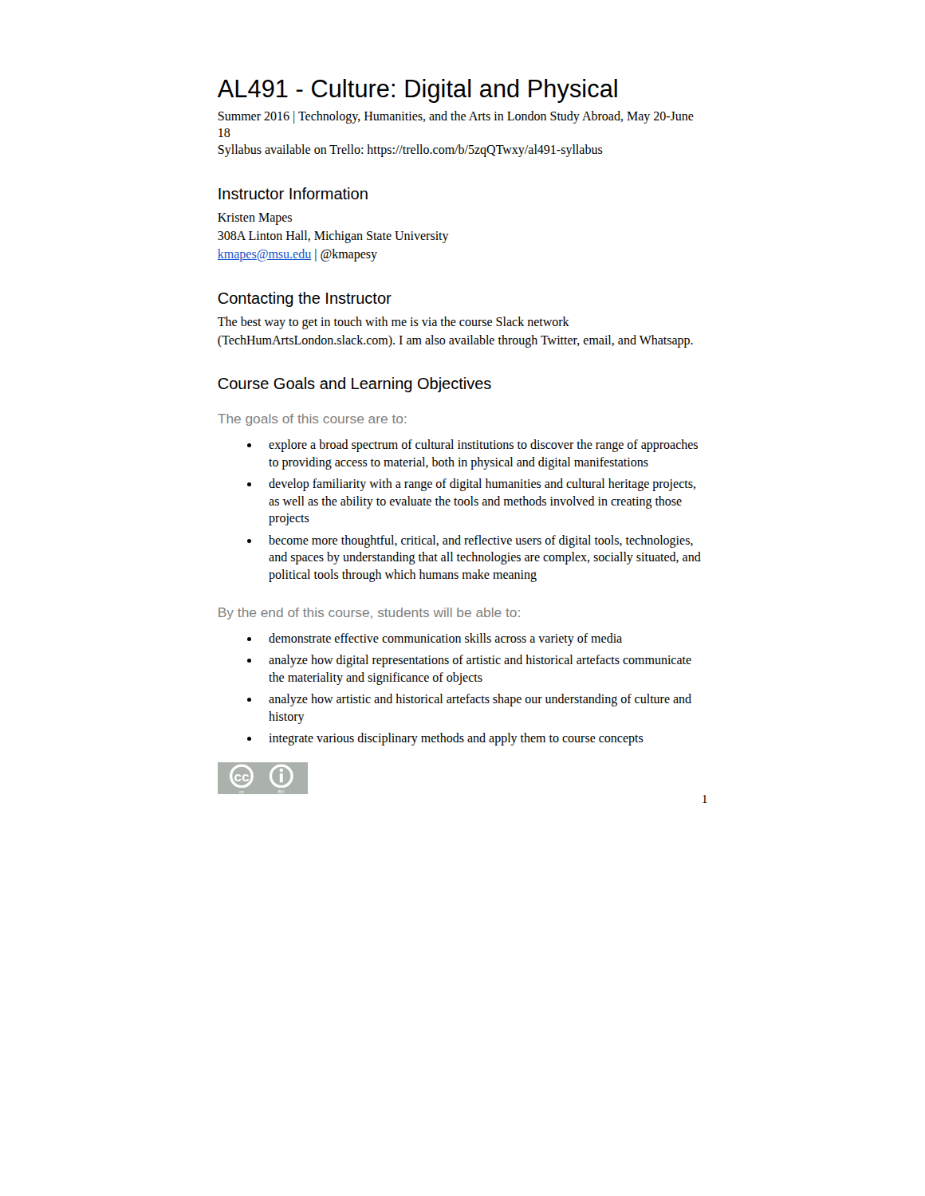AL491 - Culture: Digital and Physical
Summer 2016 | Technology, Humanities, and the Arts in London Study Abroad, May 20-June 18
Syllabus available on Trello: https://trello.com/b/5zqQTwxy/al491-syllabus
Instructor Information
Kristen Mapes
308A Linton Hall, Michigan State University
kmapes@msu.edu | @kmapesy
Contacting the Instructor
The best way to get in touch with me is via the course Slack network
(TechHumArtsLondon.slack.com). I am also available through Twitter, email, and Whatsapp.
Course Goals and Learning Objectives
The goals of this course are to:
explore a broad spectrum of cultural institutions to discover the range of approaches to providing access to material, both in physical and digital manifestations
develop familiarity with a range of digital humanities and cultural heritage projects, as well as the ability to evaluate the tools and methods involved in creating those projects
become more thoughtful, critical, and reflective users of digital tools, technologies, and spaces by understanding that all technologies are complex, socially situated, and political tools through which humans make meaning
By the end of this course, students will be able to:
demonstrate effective communication skills across a variety of media
analyze how digital representations of artistic and historical artefacts communicate the materiality and significance of objects
analyze how artistic and historical artefacts shape our understanding of culture and history
integrate various disciplinary methods and apply them to course concepts
cc cc BY
1